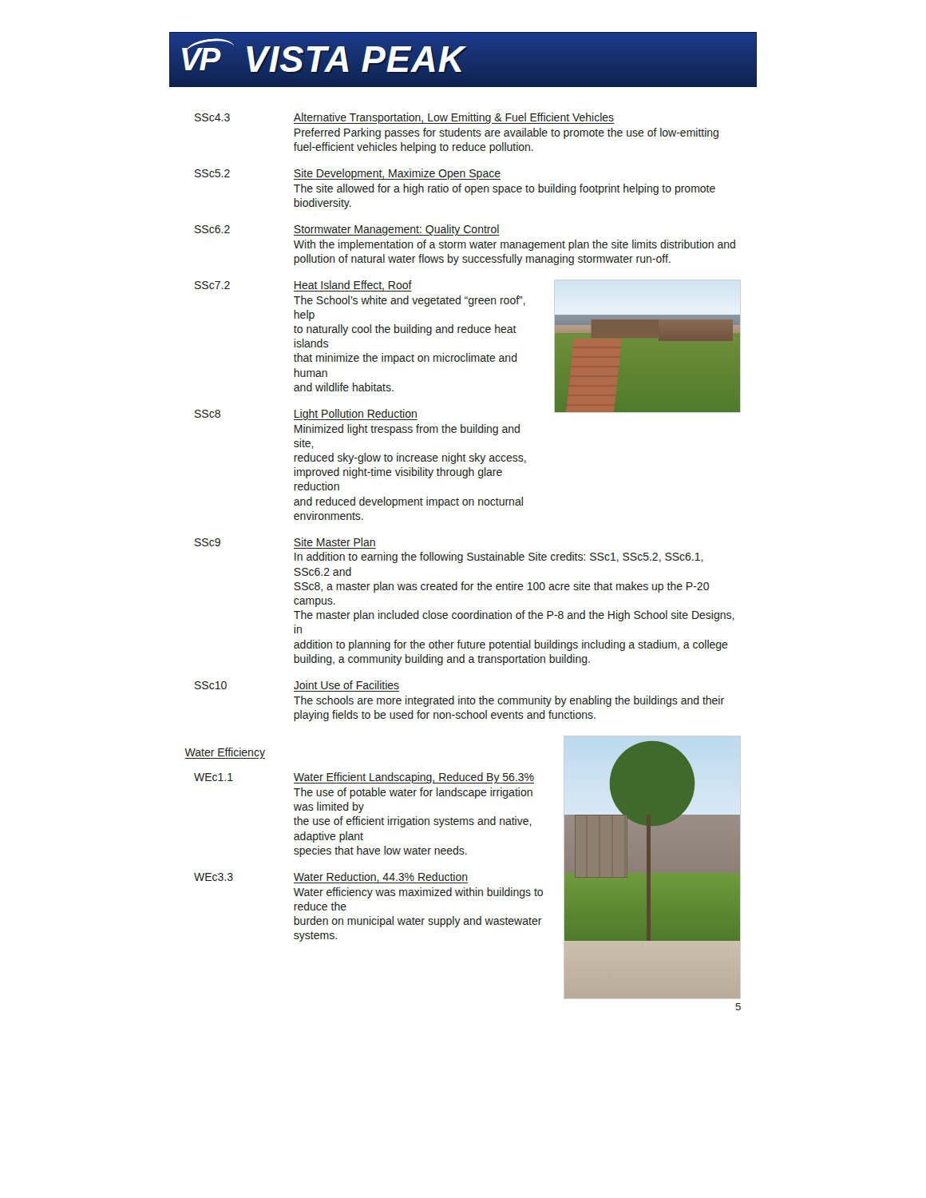VP
VISTA PEAK
SSc4.3
Alternative Transportation, Low Emitting & Fuel Efficient Vehicles
Preferred Parking passes for students are available to promote the use of low-emitting
fuel-efficient vehicles helping to reduce pollution.
SSc5.2
Site Development, Maximize Open Space
The site allowed for a high ratio of open space to building footprint helping to promote
biodiversity.
SSc6.2
Stormwater Management: Quality Control
With the implementation of a storm water management plan the site limits distribution and
pollution of natural water flows by successfully managing stormwater run-off.
SSc7.2
Heat Island Effect, Roof
The School’s white and vegetated “green roof”, help
to naturally cool the building and reduce heat islands
that minimize the impact on microclimate and human
and wildlife habitats.
SSc8
Light Pollution Reduction
Minimized light trespass from the building and site,
reduced sky-glow to increase night sky access,
improved night-time visibility through glare reduction
and reduced development impact on nocturnal environments.
SSc9
Site Master Plan
In addition to earning the following Sustainable Site credits: SSc1, SSc5.2, SSc6.1, SSc6.2 and
SSc8, a master plan was created for the entire 100 acre site that makes up the P-20 campus.
The master plan included close coordination of the P-8 and the High School site Designs, in
addition to planning for the other future potential buildings including a stadium, a college
building, a community building and a transportation building.
SSc10
Joint Use of Facilities
The schools are more integrated into the community by enabling the buildings and their
playing fields to be used for non-school events and functions.
Water Efficiency
WEc1.1
Water Efficient Landscaping, Reduced By 56.3%
The use of potable water for landscape irrigation was limited by
the use of efficient irrigation systems and native, adaptive plant
species that have low water needs.
WEc3.3
Water Reduction, 44.3% Reduction
Water efficiency was maximized within buildings to reduce the
burden on municipal water supply and wastewater systems.
5